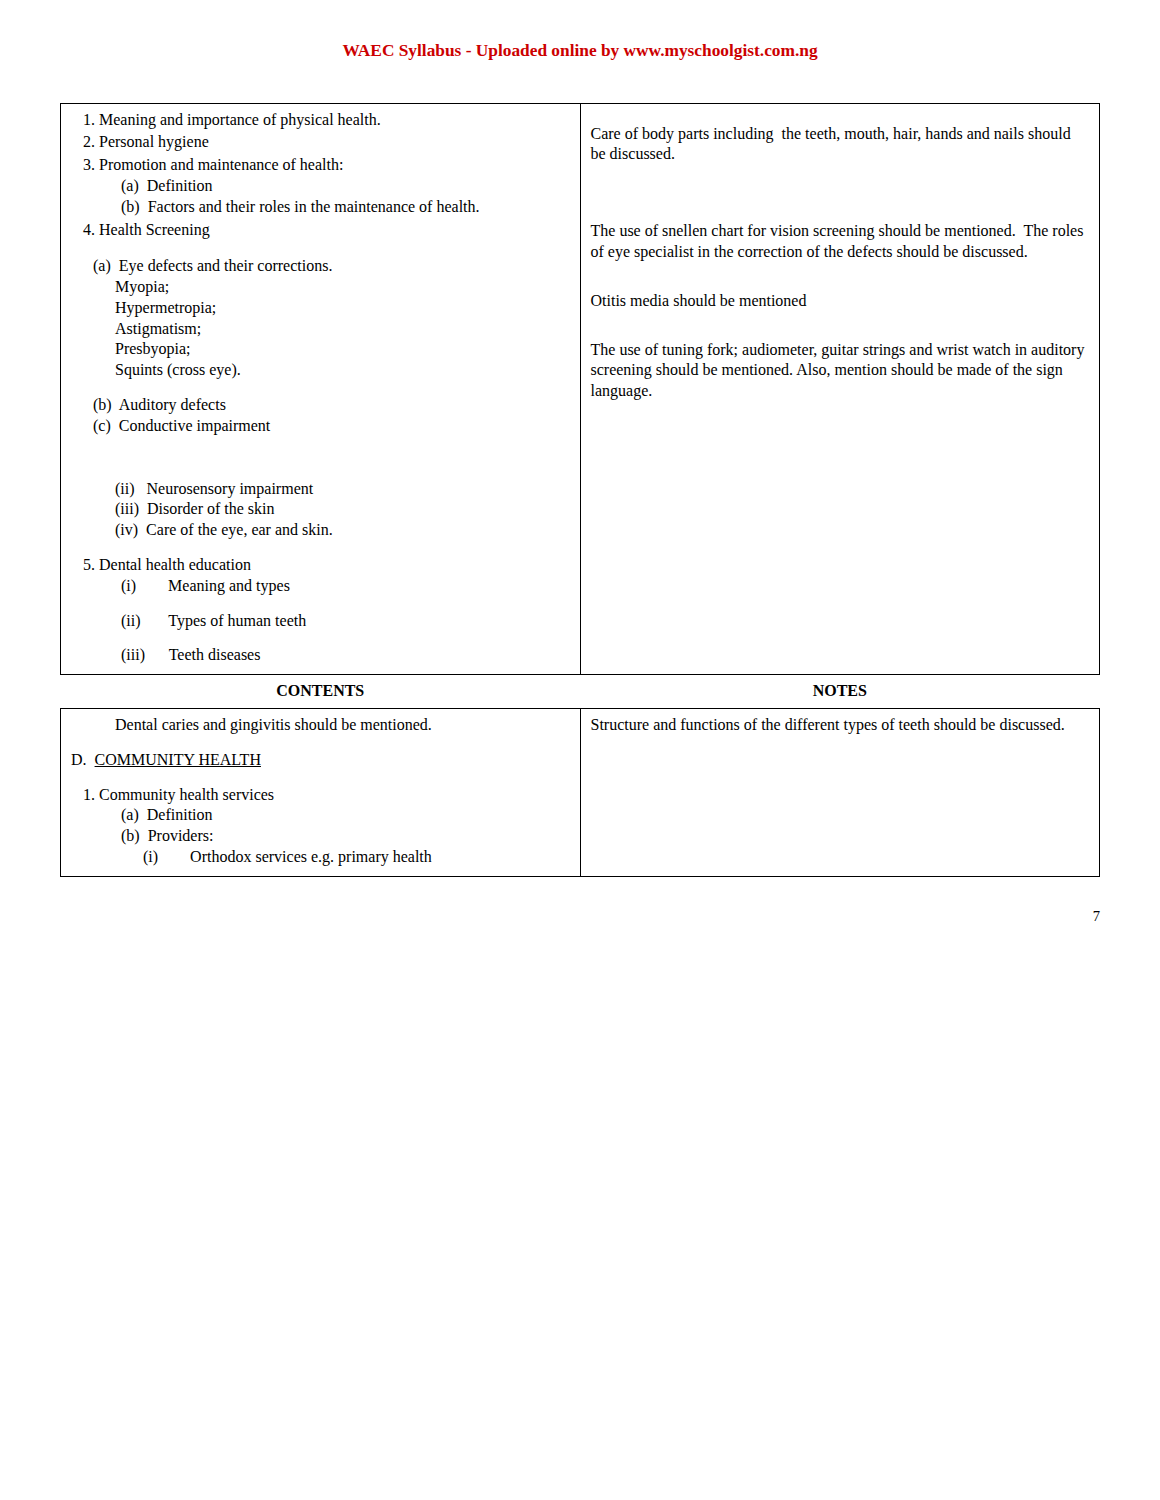WAEC Syllabus - Uploaded online by www.myschoolgist.com.ng
| Meaning and importance of physical health. Personal hygiene Promotion and maintenance of health: (a) Definition (b) Factors and their roles in the maintenance of health. Health Screening (a) Eye defects and their corrections. Myopia; Hypermetropia; Astigmatism; Presbyopia; Squints (cross eye). (b) Auditory defects (c) Conductive impairment (ii) Neurosensory impairment (iii) Disorder of the skin (iv) Care of the eye, ear and skin. Dental health education (i) Meaning and types (ii) Types of human teeth (iii) Teeth diseases | Care of body parts including the teeth, mouth, hair, hands and nails should be discussed. The use of snellen chart for vision screening should be mentioned. The roles of eye specialist in the correction of the defects should be discussed. Otitis media should be mentioned The use of tuning fork; audiometer, guitar strings and wrist watch in auditory screening should be mentioned. Also, mention should be made of the sign language. |
| CONTENTS | NOTES |
| Dental caries and gingivitis should be mentioned. D. COMMUNITY HEALTH Community health services (a) Definition (b) Providers: (i) Orthodox services e.g. primary health | Structure and functions of the different types of teeth should be discussed. |
7